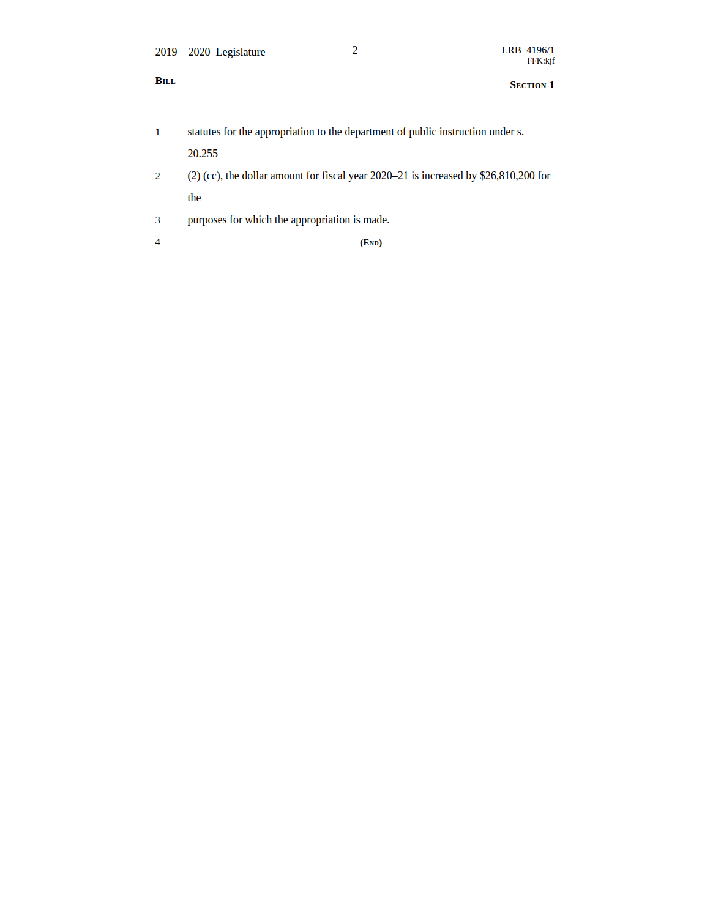2019 – 2020 Legislature
Bill
– 2 –
LRB–4196/1
FFK:kjf
Section 1
1
statutes for the appropriation to the department of public instruction under s. 20.255
2
(2) (cc), the dollar amount for fiscal year 2020–21 is increased by $26,810,200 for the
3
purposes for which the appropriation is made.
4
(End)